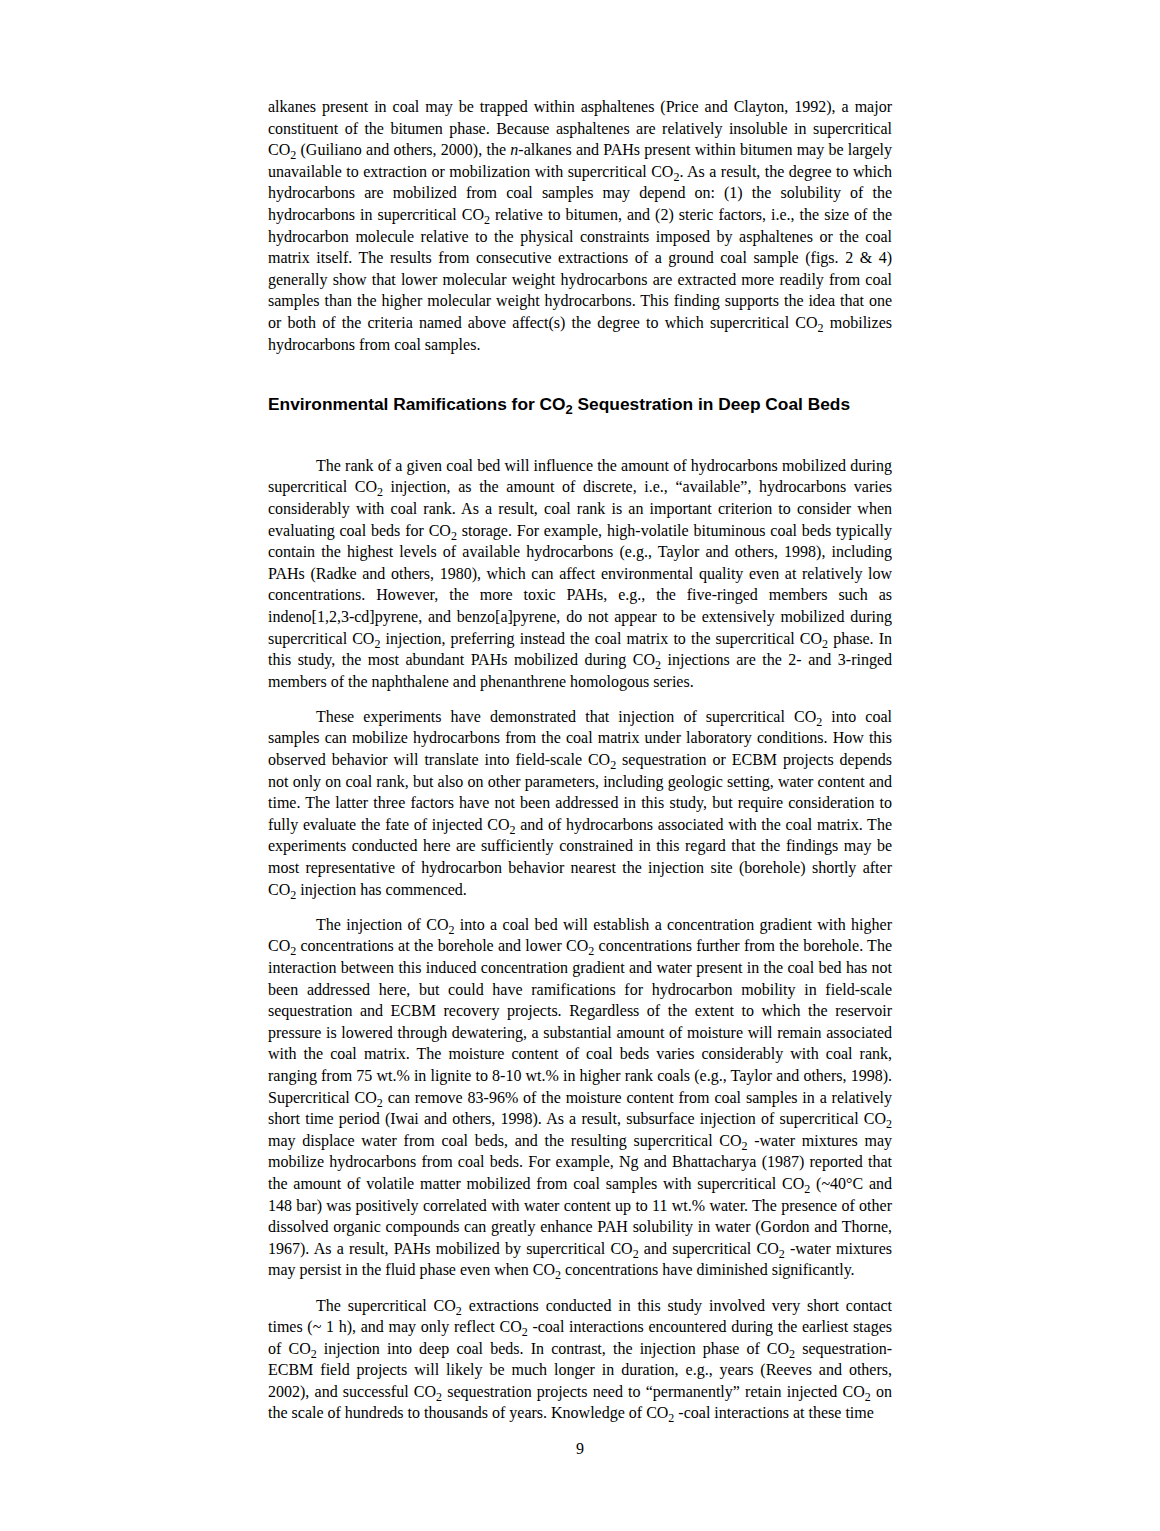alkanes present in coal may be trapped within asphaltenes (Price and Clayton, 1992), a major constituent of the bitumen phase. Because asphaltenes are relatively insoluble in supercritical CO2 (Guiliano and others, 2000), the n-alkanes and PAHs present within bitumen may be largely unavailable to extraction or mobilization with supercritical CO2. As a result, the degree to which hydrocarbons are mobilized from coal samples may depend on: (1) the solubility of the hydrocarbons in supercritical CO2 relative to bitumen, and (2) steric factors, i.e., the size of the hydrocarbon molecule relative to the physical constraints imposed by asphaltenes or the coal matrix itself. The results from consecutive extractions of a ground coal sample (figs. 2 & 4) generally show that lower molecular weight hydrocarbons are extracted more readily from coal samples than the higher molecular weight hydrocarbons. This finding supports the idea that one or both of the criteria named above affect(s) the degree to which supercritical CO2 mobilizes hydrocarbons from coal samples.
Environmental Ramifications for CO2 Sequestration in Deep Coal Beds
The rank of a given coal bed will influence the amount of hydrocarbons mobilized during supercritical CO2 injection, as the amount of discrete, i.e., “available”, hydrocarbons varies considerably with coal rank. As a result, coal rank is an important criterion to consider when evaluating coal beds for CO2 storage. For example, high-volatile bituminous coal beds typically contain the highest levels of available hydrocarbons (e.g., Taylor and others, 1998), including PAHs (Radke and others, 1980), which can affect environmental quality even at relatively low concentrations. However, the more toxic PAHs, e.g., the five-ringed members such as indeno[1,2,3-cd]pyrene, and benzo[a]pyrene, do not appear to be extensively mobilized during supercritical CO2 injection, preferring instead the coal matrix to the supercritical CO2 phase. In this study, the most abundant PAHs mobilized during CO2 injections are the 2- and 3-ringed members of the naphthalene and phenanthrene homologous series.
These experiments have demonstrated that injection of supercritical CO2 into coal samples can mobilize hydrocarbons from the coal matrix under laboratory conditions. How this observed behavior will translate into field-scale CO2 sequestration or ECBM projects depends not only on coal rank, but also on other parameters, including geologic setting, water content and time. The latter three factors have not been addressed in this study, but require consideration to fully evaluate the fate of injected CO2 and of hydrocarbons associated with the coal matrix. The experiments conducted here are sufficiently constrained in this regard that the findings may be most representative of hydrocarbon behavior nearest the injection site (borehole) shortly after CO2 injection has commenced.
The injection of CO2 into a coal bed will establish a concentration gradient with higher CO2 concentrations at the borehole and lower CO2 concentrations further from the borehole. The interaction between this induced concentration gradient and water present in the coal bed has not been addressed here, but could have ramifications for hydrocarbon mobility in field-scale sequestration and ECBM recovery projects. Regardless of the extent to which the reservoir pressure is lowered through dewatering, a substantial amount of moisture will remain associated with the coal matrix. The moisture content of coal beds varies considerably with coal rank, ranging from 75 wt.% in lignite to 8-10 wt.% in higher rank coals (e.g., Taylor and others, 1998). Supercritical CO2 can remove 83-96% of the moisture content from coal samples in a relatively short time period (Iwai and others, 1998). As a result, subsurface injection of supercritical CO2 may displace water from coal beds, and the resulting supercritical CO2 -water mixtures may mobilize hydrocarbons from coal beds. For example, Ng and Bhattacharya (1987) reported that the amount of volatile matter mobilized from coal samples with supercritical CO2 (~40°C and 148 bar) was positively correlated with water content up to 11 wt.% water. The presence of other dissolved organic compounds can greatly enhance PAH solubility in water (Gordon and Thorne, 1967). As a result, PAHs mobilized by supercritical CO2 and supercritical CO2 -water mixtures may persist in the fluid phase even when CO2 concentrations have diminished significantly.
The supercritical CO2 extractions conducted in this study involved very short contact times (~ 1 h), and may only reflect CO2 -coal interactions encountered during the earliest stages of CO2 injection into deep coal beds. In contrast, the injection phase of CO2 sequestration-ECBM field projects will likely be much longer in duration, e.g., years (Reeves and others, 2002), and successful CO2 sequestration projects need to “permanently” retain injected CO2 on the scale of hundreds to thousands of years. Knowledge of CO2 -coal interactions at these time
9